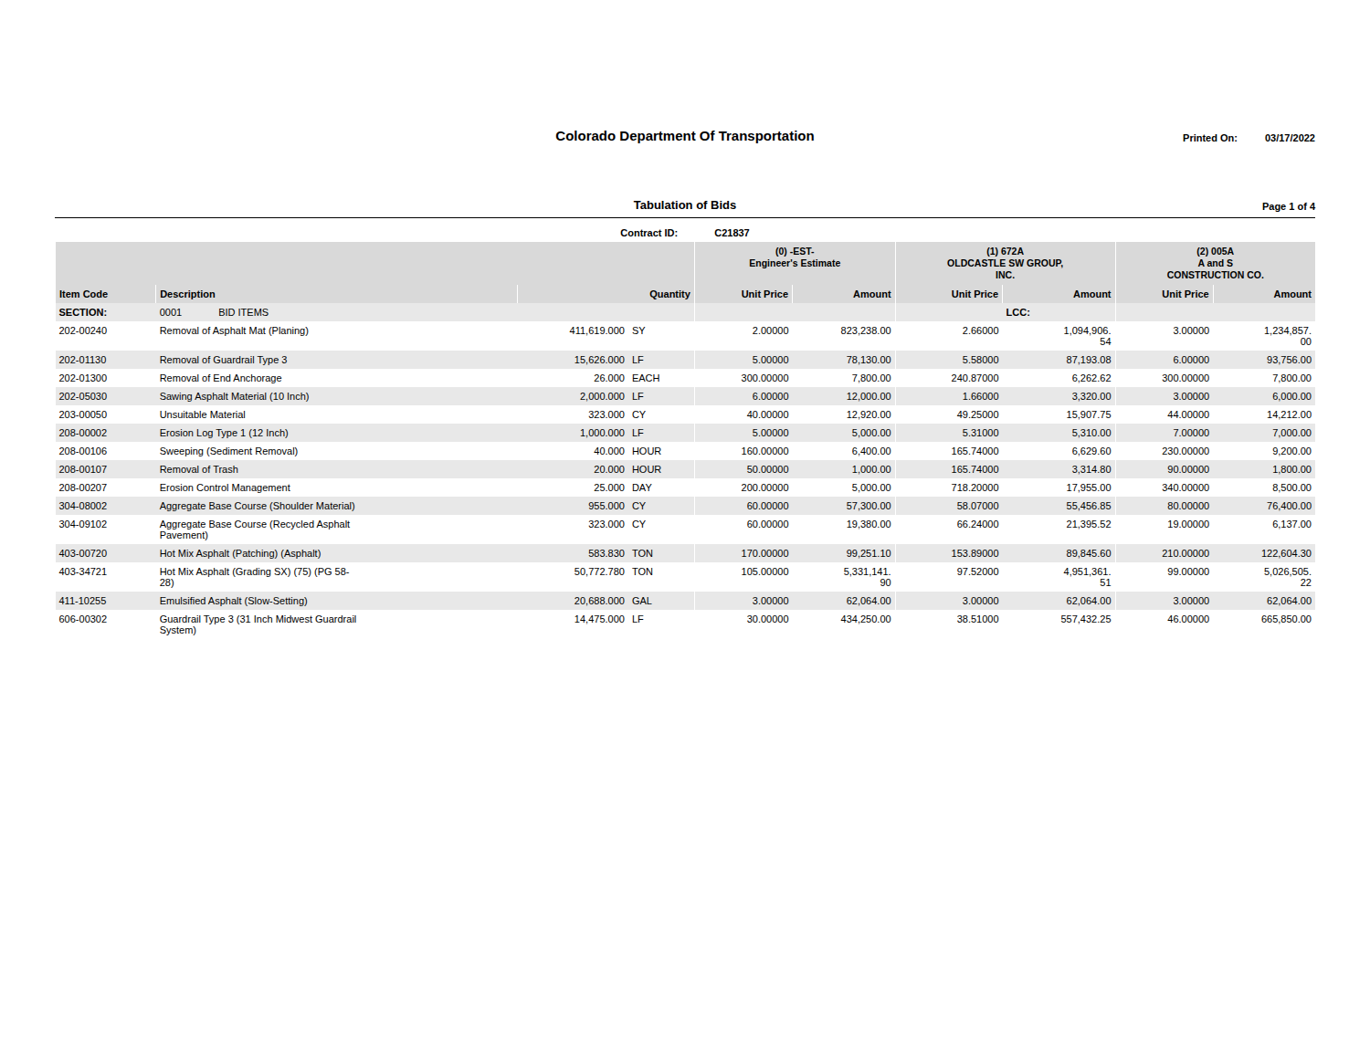Colorado Department Of Transportation
Printed On: 03/17/2022
Tabulation of Bids
Page 1 of 4
Contract ID:C21837
| | (0) -EST- Engineer's Estimate | (1) 672A OLDCASTLE SW GROUP, INC. | (2) 005A A and S CONSTRUCTION CO. |
| --- | --- | --- | --- |
| Item Code | Description | Quantity | Unit Price | Amount | Unit Price | Amount | Unit Price | Amount |
| SECTION: | 0001 BID ITEMS | | | | | | LCC: | | |
| 202-00240 | Removal of Asphalt Mat (Planing) | 411,619.000 | SY | 2.00000 | 823,238.00 | 2.66000 | 1,094,906. 54 | 3.00000 | 1,234,857. 00 |
| 202-01130 | Removal of Guardrail Type 3 | 15,626.000 | LF | 5.00000 | 78,130.00 | 5.58000 | 87,193.08 | 6.00000 | 93,756.00 |
| 202-01300 | Removal of End Anchorage | 26.000 | EACH | 300.00000 | 7,800.00 | 240.87000 | 6,262.62 | 300.00000 | 7,800.00 |
| 202-05030 | Sawing Asphalt Material (10 Inch) | 2,000.000 | LF | 6.00000 | 12,000.00 | 1.66000 | 3,320.00 | 3.00000 | 6,000.00 |
| 203-00050 | Unsuitable Material | 323.000 | CY | 40.00000 | 12,920.00 | 49.25000 | 15,907.75 | 44.00000 | 14,212.00 |
| 208-00002 | Erosion Log Type 1 (12 Inch) | 1,000.000 | LF | 5.00000 | 5,000.00 | 5.31000 | 5,310.00 | 7.00000 | 7,000.00 |
| 208-00106 | Sweeping (Sediment Removal) | 40.000 | HOUR | 160.00000 | 6,400.00 | 165.74000 | 6,629.60 | 230.00000 | 9,200.00 |
| 208-00107 | Removal of Trash | 20.000 | HOUR | 50.00000 | 1,000.00 | 165.74000 | 3,314.80 | 90.00000 | 1,800.00 |
| 208-00207 | Erosion Control Management | 25.000 | DAY | 200.00000 | 5,000.00 | 718.20000 | 17,955.00 | 340.00000 | 8,500.00 |
| 304-08002 | Aggregate Base Course (Shoulder Material) | 955.000 | CY | 60.00000 | 57,300.00 | 58.07000 | 55,456.85 | 80.00000 | 76,400.00 |
| 304-09102 | Aggregate Base Course (Recycled Asphalt Pavement) | 323.000 | CY | 60.00000 | 19,380.00 | 66.24000 | 21,395.52 | 19.00000 | 6,137.00 |
| 403-00720 | Hot Mix Asphalt (Patching) (Asphalt) | 583.830 | TON | 170.00000 | 99,251.10 | 153.89000 | 89,845.60 | 210.00000 | 122,604.30 |
| 403-34721 | Hot Mix Asphalt (Grading SX) (75) (PG 58- 28) | 50,772.780 | TON | 105.00000 | 5,331,141. 90 | 97.52000 | 4,951,361. 51 | 99.00000 | 5,026,505. 22 |
| 411-10255 | Emulsified Asphalt (Slow-Setting) | 20,688.000 | GAL | 3.00000 | 62,064.00 | 3.00000 | 62,064.00 | 3.00000 | 62,064.00 |
| 606-00302 | Guardrail Type 3 (31 Inch Midwest Guardrail System) | 14,475.000 | LF | 30.00000 | 434,250.00 | 38.51000 | 557,432.25 | 46.00000 | 665,850.00 |